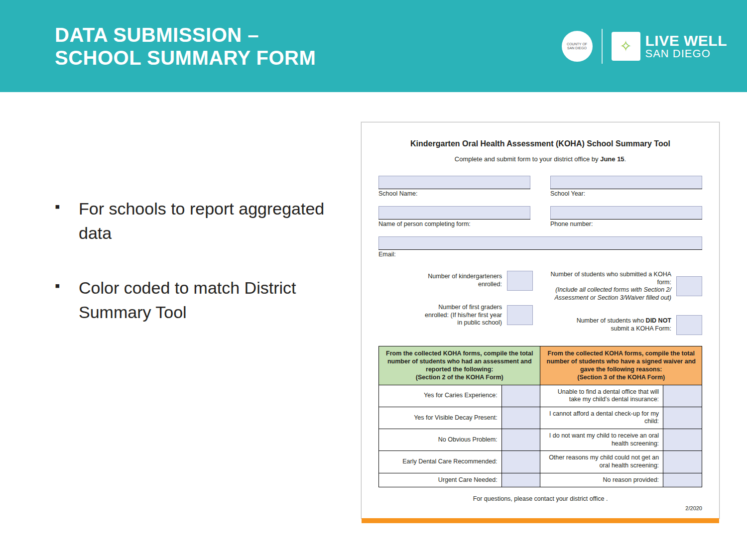Data Submission –
School Summary Form
COUNTY OF
SAN DIEGO
✧
LIVE WELL
SAN DIEGO
For schools to report aggregated data
Color coded to match District Summary Tool
Kindergarten Oral Health Assessment (KOHA) School Summary Tool
Complete and submit form to your district office by June 15.
School Name:
School Year:
Name of person completing form:
Phone number:
Email:
Number of kindergarteners
enrolled:
Number of first graders
enrolled: (If his/her first year
in public school)
Number of students who submitted a KOHA form:
(Include all collected forms with Section 2/
Assessment or Section 3/Waiver filled out)
Number of students who DID NOT
submit a KOHA Form:
| From the collected KOHA forms, compile the total number of students who had an assessment and reported the following: (Section 2 of the KOHA Form) | From the collected KOHA forms, compile the total number of students who have a signed waiver and gave the following reasons: (Section 3 of the KOHA Form) |
| --- | --- |
| Yes for Caries Experience: | | Unable to find a dental office that will take my child’s dental insurance: | |
| Yes for Visible Decay Present: | | I cannot afford a dental check-up for my child: | |
| No Obvious Problem: | | I do not want my child to receive an oral health screening: | |
| Early Dental Care Recommended: | | Other reasons my child could not get an oral health screening: | |
| Urgent Care Needed: | | No reason provided: | |
For questions, please contact your district office .
2/2020